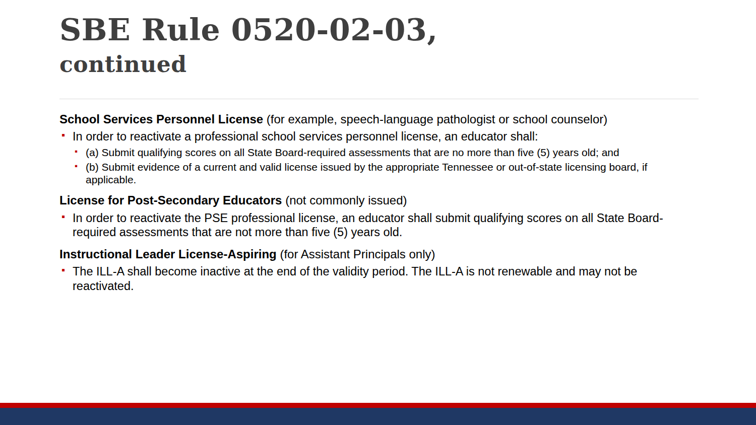SBE Rule 0520-02-03,
continued
School Services Personnel License (for example, speech-language pathologist or school counselor)
In order to reactivate a professional school services personnel license, an educator shall:
(a) Submit qualifying scores on all State Board-required assessments that are no more than five (5) years old; and
(b) Submit evidence of a current and valid license issued by the appropriate Tennessee or out-of-state licensing board, if applicable.
License for Post-Secondary Educators (not commonly issued)
In order to reactivate the PSE professional license, an educator shall submit qualifying scores on all State Board-required assessments that are not more than five (5) years old.
Instructional Leader License-Aspiring (for Assistant Principals only)
The ILL-A shall become inactive at the end of the validity period. The ILL-A is not renewable and may not be reactivated.